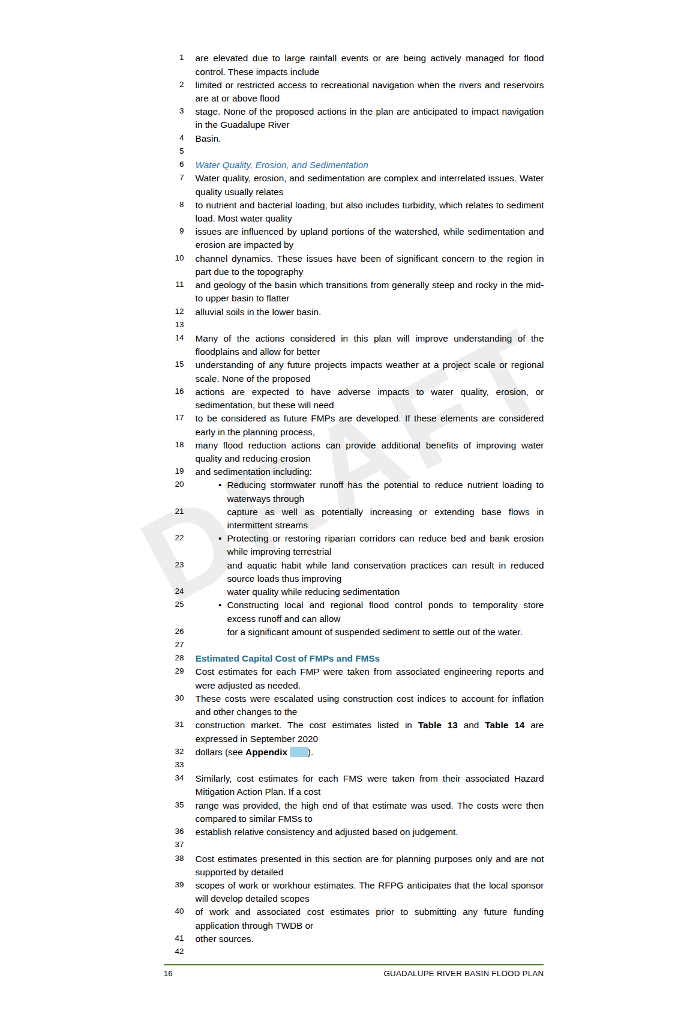DRAFT
are elevated due to large rainfall events or are being actively managed for flood control. These impacts include
limited or restricted access to recreational navigation when the rivers and reservoirs are at or above flood
stage. None of the proposed actions in the plan are anticipated to impact navigation in the Guadalupe River
Basin.
Water Quality, Erosion, and Sedimentation
Water quality, erosion, and sedimentation are complex and interrelated issues. Water quality usually relates
to nutrient and bacterial loading, but also includes turbidity, which relates to sediment load. Most water quality
issues are influenced by upland portions of the watershed, while sedimentation and erosion are impacted by
channel dynamics. These issues have been of significant concern to the region in part due to the topography
and geology of the basin which transitions from generally steep and rocky in the mid- to upper basin to flatter
alluvial soils in the lower basin.
Many of the actions considered in this plan will improve understanding of the floodplains and allow for better
understanding of any future projects impacts weather at a project scale or regional scale. None of the proposed
actions are expected to have adverse impacts to water quality, erosion, or sedimentation, but these will need
to be considered as future FMPs are developed. If these elements are considered early in the planning process,
many flood reduction actions can provide additional benefits of improving water quality and reducing erosion
and sedimentation including:
•Reducing stormwater runoff has the potential to reduce nutrient loading to waterways through
capture as well as potentially increasing or extending base flows in intermittent streams
•Protecting or restoring riparian corridors can reduce bed and bank erosion while improving terrestrial
and aquatic habit while land conservation practices can result in reduced source loads thus improving
water quality while reducing sedimentation
•Constructing local and regional flood control ponds to temporality store excess runoff and can allow
for a significant amount of suspended sediment to settle out of the water.
Estimated Capital Cost of FMPs and FMSs
Cost estimates for each FMP were taken from associated engineering reports and were adjusted as needed.
These costs were escalated using construction cost indices to account for inflation and other changes to the
construction market. The cost estimates listed in Table 13 and Table 14 are expressed in September 2020
dollars (see Appendix ).
Similarly, cost estimates for each FMS were taken from their associated Hazard Mitigation Action Plan. If a cost
range was provided, the high end of that estimate was used. The costs were then compared to similar FMSs to
establish relative consistency and adjusted based on judgement.
Cost estimates presented in this section are for planning purposes only and are not supported by detailed
scopes of work or workhour estimates. The RFPG anticipates that the local sponsor will develop detailed scopes
of work and associated cost estimates prior to submitting any future funding application through TWDB or
other sources.
16
GUADALUPE RIVER BASIN FLOOD PLAN